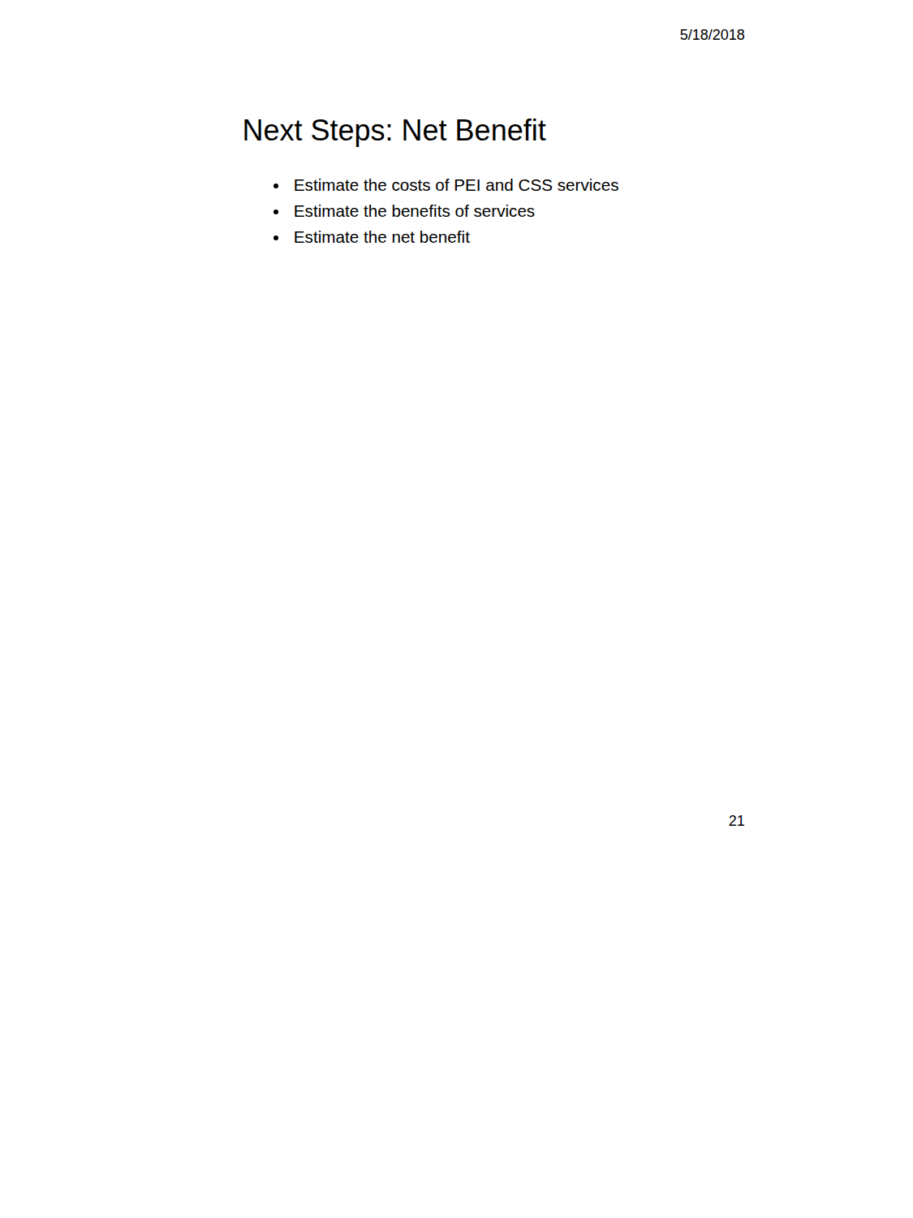5/18/2018
Next Steps: Net Benefit
Estimate the costs of PEI and CSS services
Estimate the benefits of services
Estimate the net benefit
21